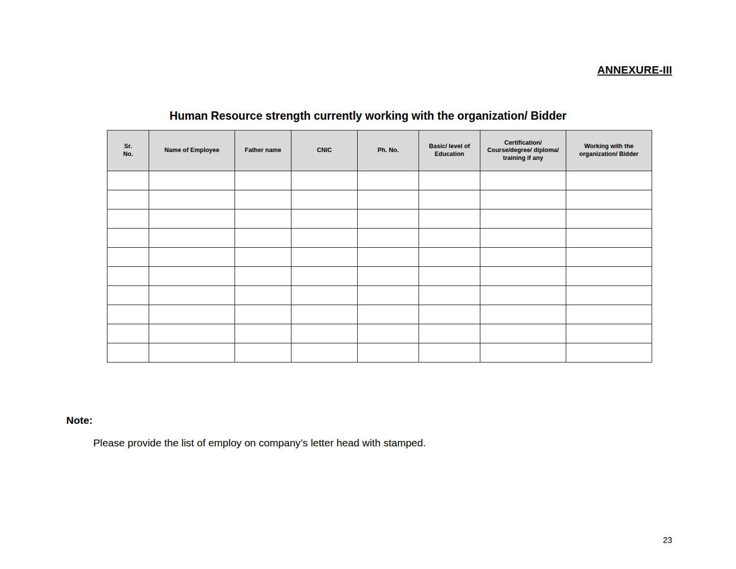ANNEXURE-III
Human Resource strength currently working with the organization/ Bidder
| Sr. No. | Name of Employee | Father name | CNIC | Ph. No. | Basic/ level of Education | Certification/ Course/degree/ diploma/ training if any | Working with the organization/ Bidder |
| --- | --- | --- | --- | --- | --- | --- | --- |
Note:
Please provide the list of employ on company’s letter head with stamped.
23